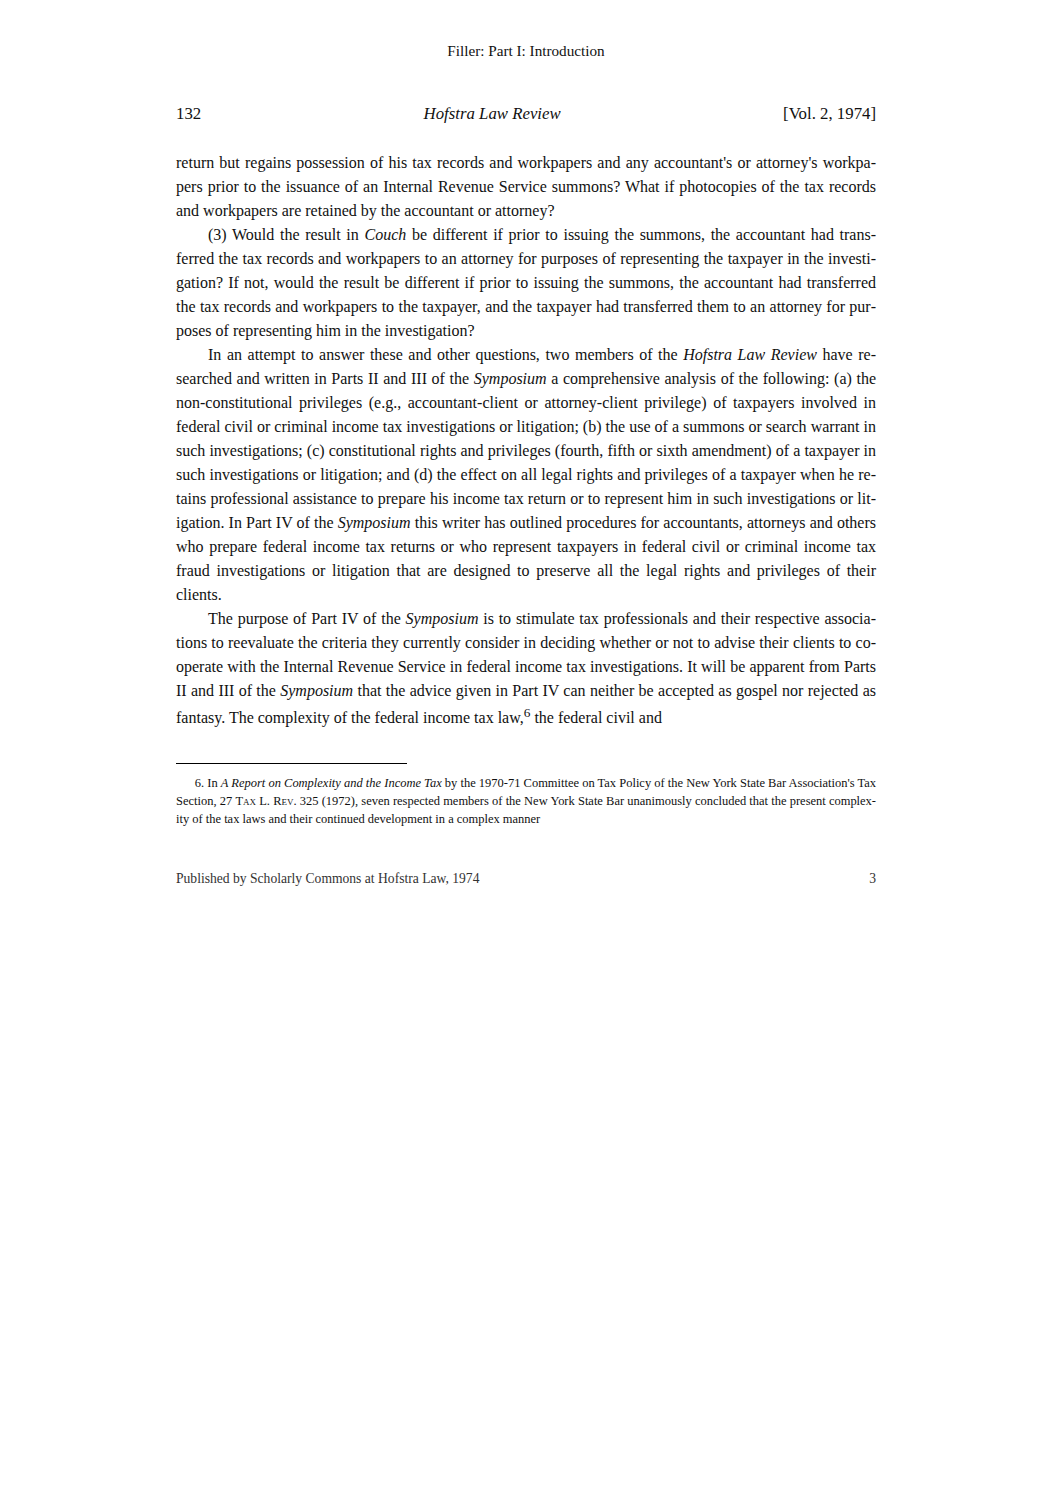Filler: Part I: Introduction
132 Hofstra Law Review [Vol. 2, 1974]
return but regains possession of his tax records and workpapers and any accountant's or attorney's workpapers prior to the issuance of an Internal Revenue Service summons? What if photocopies of the tax records and workpapers are retained by the accountant or attorney?
(3) Would the result in Couch be different if prior to issuing the summons, the accountant had transferred the tax records and workpapers to an attorney for purposes of representing the taxpayer in the investigation? If not, would the result be different if prior to issuing the summons, the accountant had transferred the tax records and workpapers to the taxpayer, and the taxpayer had transferred them to an attorney for purposes of representing him in the investigation?
In an attempt to answer these and other questions, two members of the Hofstra Law Review have researched and written in Parts II and III of the Symposium a comprehensive analysis of the following: (a) the non-constitutional privileges (e.g., accountant-client or attorney-client privilege) of taxpayers involved in federal civil or criminal income tax investigations or litigation; (b) the use of a summons or search warrant in such investigations; (c) constitutional rights and privileges (fourth, fifth or sixth amendment) of a taxpayer in such investigations or litigation; and (d) the effect on all legal rights and privileges of a taxpayer when he retains professional assistance to prepare his income tax return or to represent him in such investigations or litigation. In Part IV of the Symposium this writer has outlined procedures for accountants, attorneys and others who prepare federal income tax returns or who represent taxpayers in federal civil or criminal income tax fraud investigations or litigation that are designed to preserve all the legal rights and privileges of their clients.
The purpose of Part IV of the Symposium is to stimulate tax professionals and their respective associations to reevaluate the criteria they currently consider in deciding whether or not to advise their clients to cooperate with the Internal Revenue Service in federal income tax investigations. It will be apparent from Parts II and III of the Symposium that the advice given in Part IV can neither be accepted as gospel nor rejected as fantasy. The complexity of the federal income tax law,6 the federal civil and
6. In A Report on Complexity and the Income Tax by the 1970-71 Committee on Tax Policy of the New York State Bar Association's Tax Section, 27 Tax L. Rev. 325 (1972), seven respected members of the New York State Bar unanimously concluded that the present complexity of the tax laws and their continued development in a complex manner
Published by Scholarly Commons at Hofstra Law, 1974 3